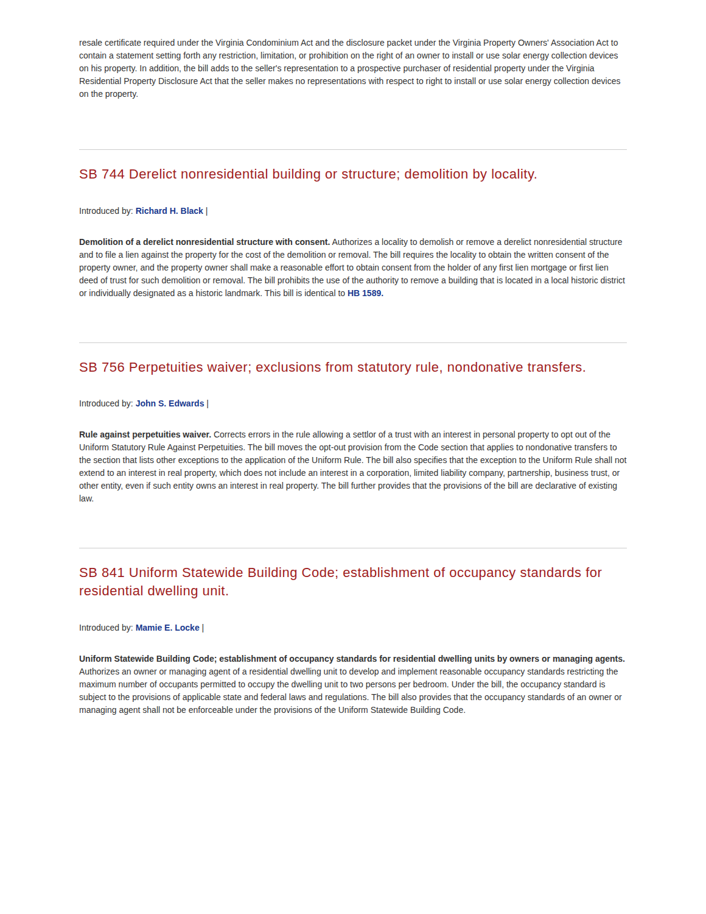resale certificate required under the Virginia Condominium Act and the disclosure packet under the Virginia Property Owners' Association Act to contain a statement setting forth any restriction, limitation, or prohibition on the right of an owner to install or use solar energy collection devices on his property. In addition, the bill adds to the seller's representation to a prospective purchaser of residential property under the Virginia Residential Property Disclosure Act that the seller makes no representations with respect to right to install or use solar energy collection devices on the property.
SB 744 Derelict nonresidential building or structure; demolition by locality.
Introduced by: Richard H. Black |
Demolition of a derelict nonresidential structure with consent. Authorizes a locality to demolish or remove a derelict nonresidential structure and to file a lien against the property for the cost of the demolition or removal. The bill requires the locality to obtain the written consent of the property owner, and the property owner shall make a reasonable effort to obtain consent from the holder of any first lien mortgage or first lien deed of trust for such demolition or removal. The bill prohibits the use of the authority to remove a building that is located in a local historic district or individually designated as a historic landmark. This bill is identical to HB 1589.
SB 756 Perpetuities waiver; exclusions from statutory rule, nondonative transfers.
Introduced by: John S. Edwards |
Rule against perpetuities waiver. Corrects errors in the rule allowing a settlor of a trust with an interest in personal property to opt out of the Uniform Statutory Rule Against Perpetuities. The bill moves the opt-out provision from the Code section that applies to nondonative transfers to the section that lists other exceptions to the application of the Uniform Rule. The bill also specifies that the exception to the Uniform Rule shall not extend to an interest in real property, which does not include an interest in a corporation, limited liability company, partnership, business trust, or other entity, even if such entity owns an interest in real property. The bill further provides that the provisions of the bill are declarative of existing law.
SB 841 Uniform Statewide Building Code; establishment of occupancy standards for residential dwelling unit.
Introduced by: Mamie E. Locke |
Uniform Statewide Building Code; establishment of occupancy standards for residential dwelling units by owners or managing agents. Authorizes an owner or managing agent of a residential dwelling unit to develop and implement reasonable occupancy standards restricting the maximum number of occupants permitted to occupy the dwelling unit to two persons per bedroom. Under the bill, the occupancy standard is subject to the provisions of applicable state and federal laws and regulations. The bill also provides that the occupancy standards of an owner or managing agent shall not be enforceable under the provisions of the Uniform Statewide Building Code.